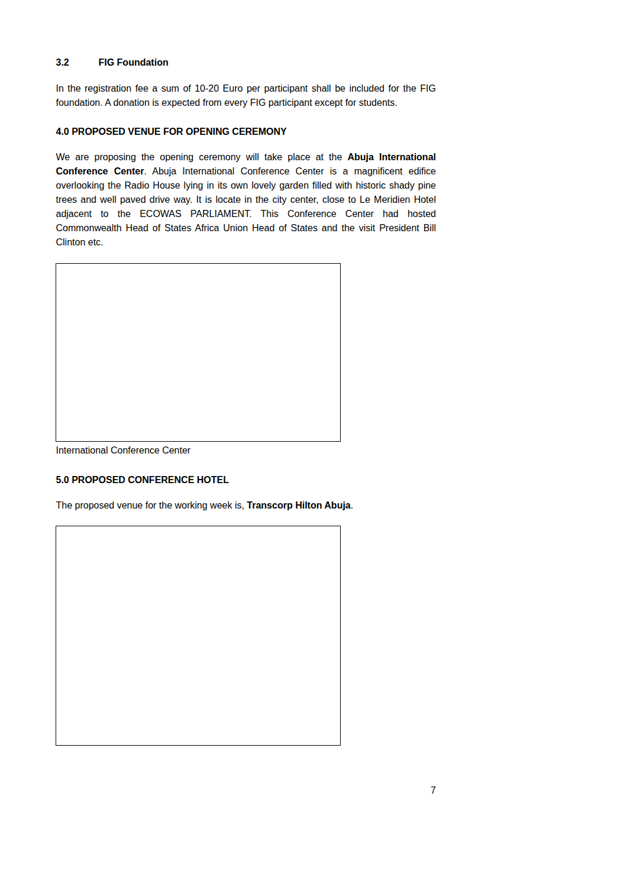3.2 FIG Foundation
In the registration fee a sum of 10-20 Euro per participant shall be included for the FIG foundation. A donation is expected from every FIG participant except for students.
4.0 PROPOSED VENUE FOR OPENING CEREMONY
We are proposing the opening ceremony will take place at the Abuja International Conference Center. Abuja International Conference Center is a magnificent edifice overlooking the Radio House lying in its own lovely garden filled with historic shady pine trees and well paved drive way. It is locate in the city center, close to Le Meridien Hotel adjacent to the ECOWAS PARLIAMENT. This Conference Center had hosted Commonwealth Head of States Africa Union Head of States and the visit President Bill Clinton etc.
International Conference Center
5.0 PROPOSED CONFERENCE HOTEL
The proposed venue for the working week is, Transcorp Hilton Abuja.
7